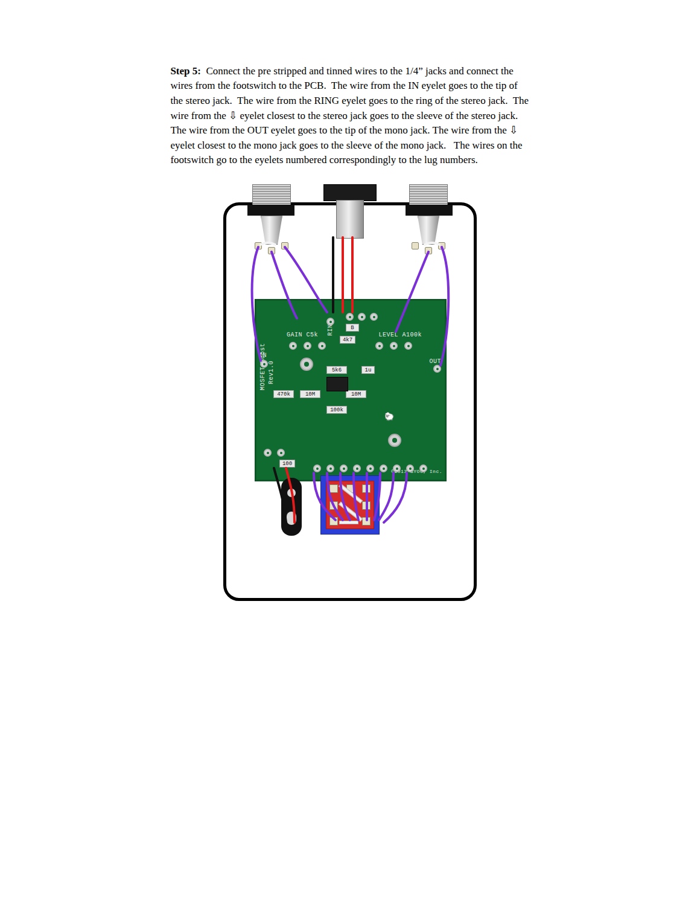Step 5: Connect the pre stripped and tinned wires to the 1/4” jacks and connect the wires from the footswitch to the PCB. The wire from the IN eyelet goes to the tip of the stereo jack. The wire from the RING eyelet goes to the ring of the stereo jack. The wire from the ⇩ eyelet closest to the stereo jack goes to the sleeve of the stereo jack. The wire from the OUT eyelet goes to the tip of the mono jack. The wire from the ⇩ eyelet closest to the mono jack goes to the sleeve of the mono jack. The wires on the footswitch go to the eyelets numbered correspondingly to the lug numbers.
MOSFET Boost Rev1.0 RING GAIN C5k LEVEL A100k IN OUT ©2013 BYOC, Inc. 🐑 4k7 5k6 470k 10M 10M 100k 1u B 100